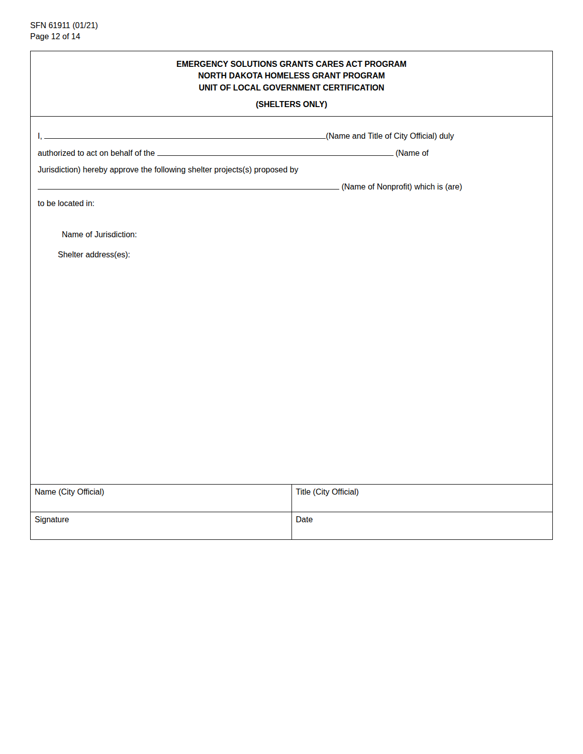SFN 61911 (01/21)
Page 12 of 14
EMERGENCY SOLUTIONS GRANTS CARES ACT PROGRAM
NORTH DAKOTA HOMELESS GRANT PROGRAM
UNIT OF LOCAL GOVERNMENT CERTIFICATION
(SHELTERS ONLY)
I, (Name and Title of City Official) duly
authorized to act on behalf of the (Name of
Jurisdiction) hereby approve the following shelter projects(s) proposed by
(Name of Nonprofit) which is (are)
to be located in:
Name of Jurisdiction:
Shelter address(es):
| Name (City Official) | Title (City Official) |
| Signature | Date |